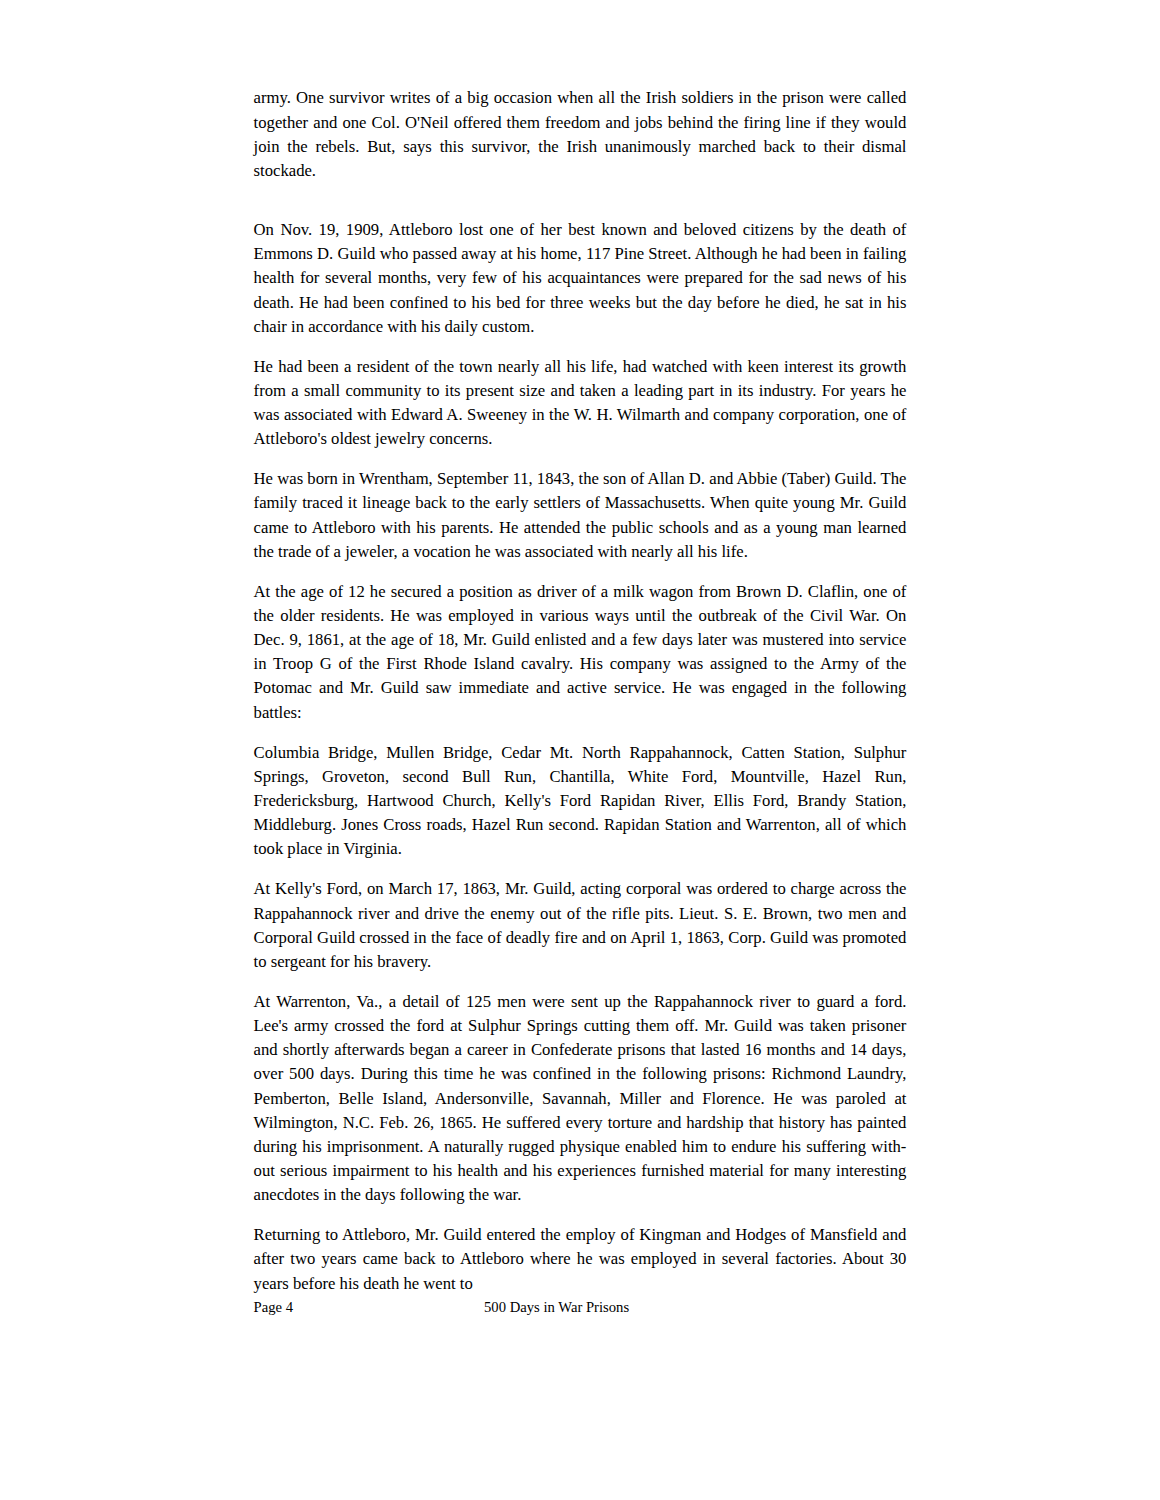army. One survivor writes of a big occasion when all the Irish soldiers in the prison were called together and one Col. O'Neil offered them freedom and jobs behind the firing line if they would join the rebels. But, says this survivor, the Irish unanimously marched back to their dismal stockade.
On Nov. 19, 1909, Attleboro lost one of her best known and beloved citizens by the death of Emmons D. Guild who passed away at his home, 117 Pine Street. Although he had been in failing health for several months, very few of his acquaintances were prepared for the sad news of his death. He had been confined to his bed for three weeks but the day before he died, he sat in his chair in accordance with his daily custom.
He had been a resident of the town nearly all his life, had watched with keen interest its growth from a small community to its present size and taken a leading part in its industry. For years he was associated with Edward A. Sweeney in the W. H. Wilmarth and company corporation, one of Attleboro's oldest jewelry concerns.
He was born in Wrentham, September 11, 1843, the son of Allan D. and Abbie (Taber) Guild. The family traced it lineage back to the early settlers of Massachusetts. When quite young Mr. Guild came to Attleboro with his parents. He attended the public schools and as a young man learned the trade of a jeweler, a vocation he was associated with nearly all his life.
At the age of 12 he secured a position as driver of a milk wagon from Brown D. Claflin, one of the older residents. He was employed in various ways until the outbreak of the Civil War. On Dec. 9, 1861, at the age of 18, Mr. Guild enlisted and a few days later was mustered into service in Troop G of the First Rhode Island cavalry. His company was assigned to the Army of the Potomac and Mr. Guild saw immediate and active service. He was engaged in the following battles:
Columbia Bridge, Mullen Bridge, Cedar Mt. North Rappahannock, Catten Station, Sulphur Springs, Groveton, second Bull Run, Chantilla, White Ford, Mountville, Hazel Run, Fredericksburg, Hartwood Church, Kelly's Ford Rapidan River, Ellis Ford, Brandy Station, Middleburg. Jones Cross roads, Hazel Run second. Rapidan Station and Warrenton, all of which took place in Virginia.
At Kelly's Ford, on March 17, 1863, Mr. Guild, acting corporal was ordered to charge across the Rappahannock river and drive the enemy out of the rifle pits. Lieut. S. E. Brown, two men and Corporal Guild crossed in the face of deadly fire and on April 1, 1863, Corp. Guild was promoted to sergeant for his bravery.
At Warrenton, Va., a detail of 125 men were sent up the Rappahannock river to guard a ford. Lee's army crossed the ford at Sulphur Springs cutting them off. Mr. Guild was taken prisoner and shortly afterwards began a career in Confederate prisons that lasted 16 months and 14 days, over 500 days. During this time he was confined in the following prisons: Richmond Laundry, Pemberton, Belle Island, Andersonville, Savannah, Miller and Florence. He was paroled at Wilmington, N.C. Feb. 26, 1865. He suffered every torture and hardship that history has painted during his imprisonment. A naturally rugged physique enabled him to endure his suffering without serious impairment to his health and his experiences furnished material for many interesting anecdotes in the days following the war.
Returning to Attleboro, Mr. Guild entered the employ of Kingman and Hodges of Mansfield and after two years came back to Attleboro where he was employed in several factories. About 30 years before his death he went to
Page 4 500 Days in War Prisons